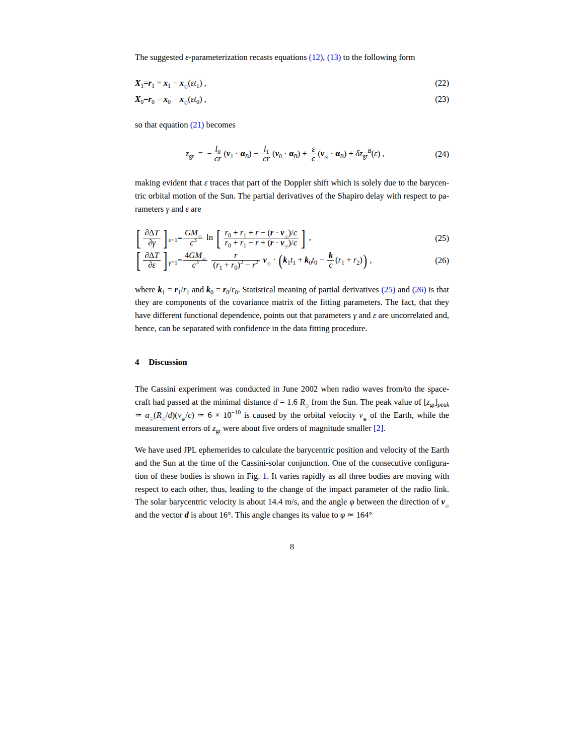The suggested ε-parameterization recasts equations (12), (13) to the following form
| X 1 | = | r 1 ≡ x 1 − x ☉ ( εt 1 ) , | (22) |
| X 0 | = | r 0 ≡ x 0 − x ☉ ( εt 0 ) , | (23) |
so that equation (21) becomes
| z gr = − l 0 cr ( v 1 · α B ) − l 1 cr ( v 0 · α B ) + ε c ( v ☉ · α B ) + δz gr B ( ε ) , | (24) |
making evident that ε traces that part of the Doppler shift which is solely due to the barycentric orbital motion of the Sun. The partial derivatives of the Shapiro delay with respect to parameters γ and ε are
| [ ∂Δ T ∂ γ ] ε =1 | = | GM ☉ c 3 ln [ r 0 + r 1 + r − ( r · v ☉ )/ c r 0 + r 1 − r + ( r · v ☉ )/ c ] , | (25) |
| [ ∂Δ T ∂ ε ] γ =1 | = | 4 GM ☉ c 3 r ( r 1 + r 0 ) 2 − r 2 v ☉ · ( k 1 t 1 + k 0 t 0 − k c ( r 1 + r 2 ) ) , | (26) |
where k1 = r1/r1 and k0 = r0/r0. Statistical meaning of partial derivatives (25) and (26) is that they are components of the covariance matrix of the fitting parameters. The fact, that they have different functional dependence, points out that parameters γ and ε are uncorrelated and, hence, can be separated with confidence in the data fitting procedure.
4 Discussion
The Cassini experiment was conducted in June 2002 when radio waves from/to the spacecraft had passed at the minimal distance d = 1.6 R☉ from the Sun. The peak value of [zgr]peak ≃ α☉(R☉/d)(v⊕/c) ≃ 6 × 10−10 is caused by the orbital velocity v⊕ of the Earth, while the measurement errors of zgr were about five orders of magnitude smaller [2].
We have used JPL ephemerides to calculate the barycentric position and velocity of the Earth and the Sun at the time of the Cassini-solar conjunction. One of the consecutive configuration of these bodies is shown in Fig. 1. It varies rapidly as all three bodies are moving with respect to each other, thus, leading to the change of the impact parameter of the radio link. The solar barycentric velocity is about 14.4 m/s, and the angle φ between the direction of v☉ and the vector d is about 16°. This angle changes its value to φ ≃ 164°
8